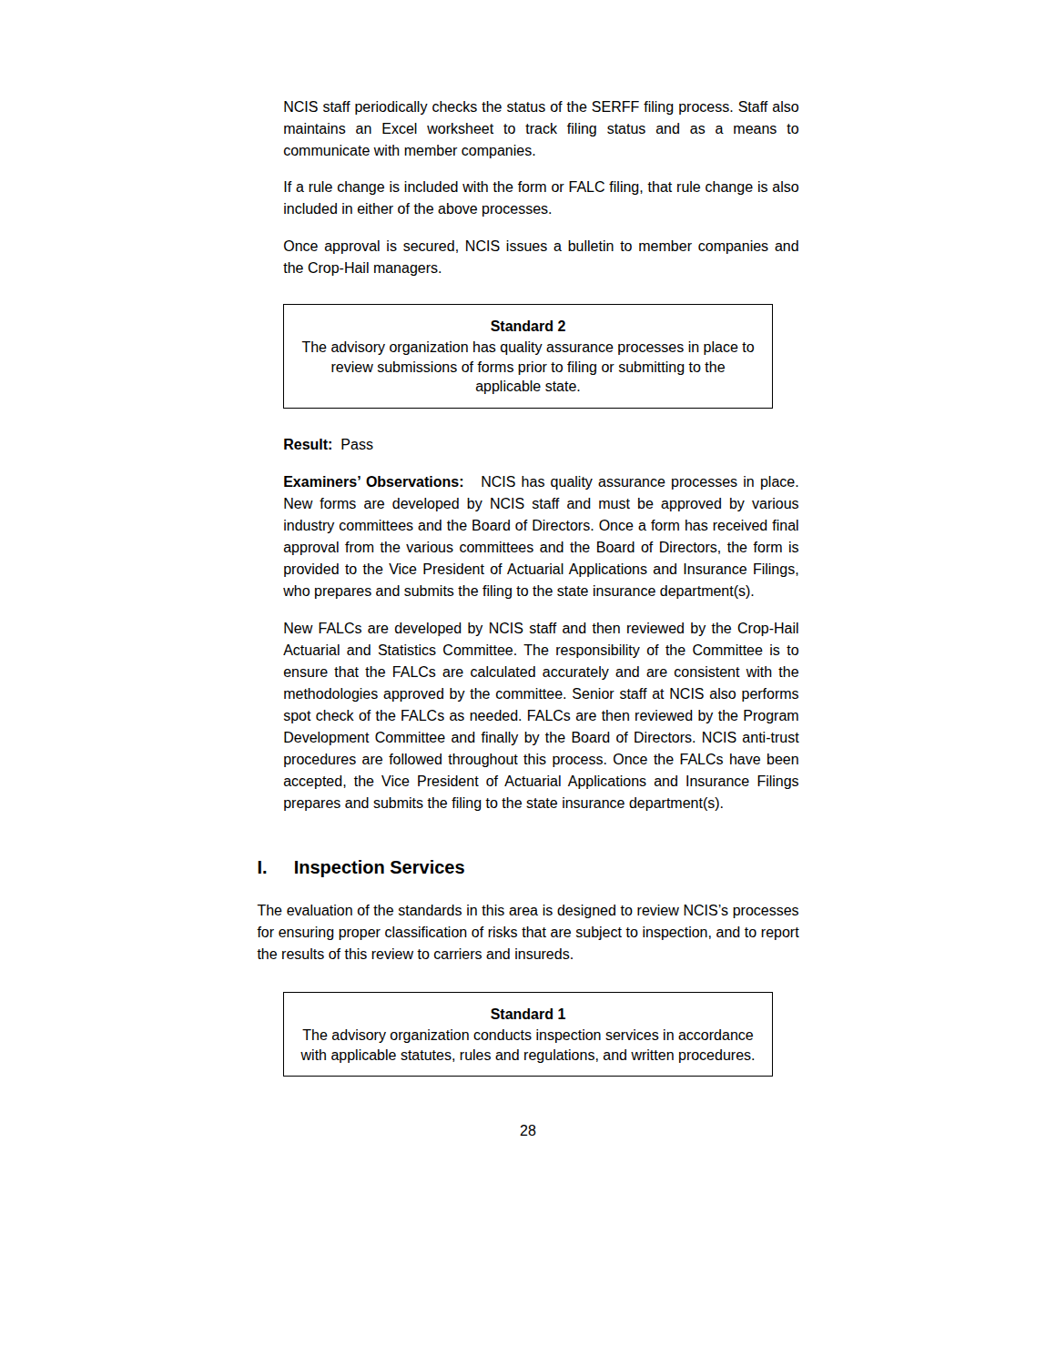NCIS staff periodically checks the status of the SERFF filing process. Staff also maintains an Excel worksheet to track filing status and as a means to communicate with member companies.
If a rule change is included with the form or FALC filing, that rule change is also included in either of the above processes.
Once approval is secured, NCIS issues a bulletin to member companies and the Crop-Hail managers.
Standard 2
The advisory organization has quality assurance processes in place to review submissions of forms prior to filing or submitting to the applicable state.
Result: Pass
Examiners’ Observations: NCIS has quality assurance processes in place. New forms are developed by NCIS staff and must be approved by various industry committees and the Board of Directors. Once a form has received final approval from the various committees and the Board of Directors, the form is provided to the Vice President of Actuarial Applications and Insurance Filings, who prepares and submits the filing to the state insurance department(s).
New FALCs are developed by NCIS staff and then reviewed by the Crop-Hail Actuarial and Statistics Committee. The responsibility of the Committee is to ensure that the FALCs are calculated accurately and are consistent with the methodologies approved by the committee. Senior staff at NCIS also performs spot check of the FALCs as needed. FALCs are then reviewed by the Program Development Committee and finally by the Board of Directors. NCIS anti-trust procedures are followed throughout this process. Once the FALCs have been accepted, the Vice President of Actuarial Applications and Insurance Filings prepares and submits the filing to the state insurance department(s).
I. Inspection Services
The evaluation of the standards in this area is designed to review NCIS’s processes for ensuring proper classification of risks that are subject to inspection, and to report the results of this review to carriers and insureds.
Standard 1
The advisory organization conducts inspection services in accordance with applicable statutes, rules and regulations, and written procedures.
28